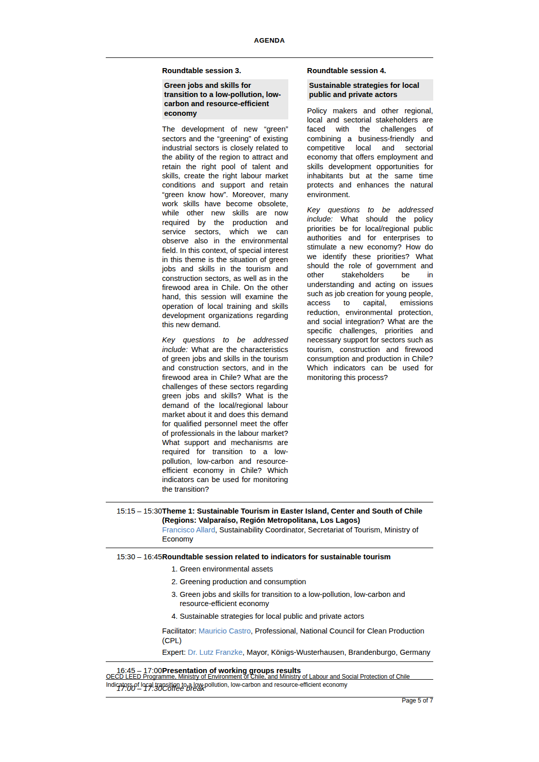AGENDA
| | / Roundtable session 3. Green jobs and skills for transition to a low-pollution, low-carbon and resource-efficient economy The development of new “green” sectors and the “greening” of existing industrial sectors is closely related to the ability of the region to attract and retain the right pool of talent and skills, create the right labour market conditions and support and retain “green know how”. Moreover, many work skills have become obsolete, while other new skills are now required by the production and service sectors, which we can observe also in the environmental field. In this context, of special interest in this theme is the situation of green jobs and skills in the tourism and construction sectors, as well as in the firewood area in Chile. On the other hand, this session will examine the operation of local training and skills development organizations regarding this new demand. Key questions to be addressed include: What are the characteristics of green jobs and skills in the tourism and construction sectors, and in the firewood area in Chile? What are the challenges of these sectors regarding green jobs and skills? What is the demand of the local/regional labour market about it and does this demand for qualified personnel meet the offer of professionals in the labour market? What support and mechanisms are required for transition to a low-pollution, low-carbon and resource-efficient economy in Chile? Which indicators can be used for monitoring the transition? / Roundtable session 4. Sustainable strategies for local public and private actors Policy makers and other regional, local and sectorial stakeholders are faced with the challenges of combining a business-friendly and competitive local and sectorial economy that offers employment and skills development opportunities for inhabitants but at the same time protects and enhances the natural environment. Key questions to be addressed include: What should the policy priorities be for local/regional public authorities and for enterprises to stimulate a new economy? How do we identify these priorities? What should the role of government and other stakeholders be in understanding and acting on issues such as job creation for young people, access to capital, emissions reduction, environmental protection, and social integration? What are the specific challenges, priorities and necessary support for sectors such as tourism, construction and firewood consumption and production in Chile? Which indicators can be used for monitoring this process? / |
| 15:15 – 15:30 | Theme 1: Sustainable Tourism in Easter Island, Center and South of Chile (Regions: Valparaíso, Región Metropolitana, Los Lagos) Francisco Allard , Sustainability Coordinator, Secretariat of Tourism, Ministry of Economy |
| 15:30 – 16:45 | Roundtable session related to indicators for sustainable tourism Green environmental assets Greening production and consumption Green jobs and skills for transition to a low-pollution, low-carbon and resource-efficient economy Sustainable strategies for local public and private actors Facilitator: Mauricio Castro , Professional, National Council for Clean Production (CPL) Expert: Dr. Lutz Franzke , Mayor, Königs-Wusterhausen, Brandenburgo, Germany |
| 16:45 – 17:00 | Presentation of working groups results |
| 17:00 – 17:30 | Coffee break |
OECD LEED Programme, Ministry of Environment of Chile, and Ministry of Labour and Social Protection of Chile
Indicators of local transition to a low-pollution, low-carbon and resource-efficient economy
Page 5 of 7